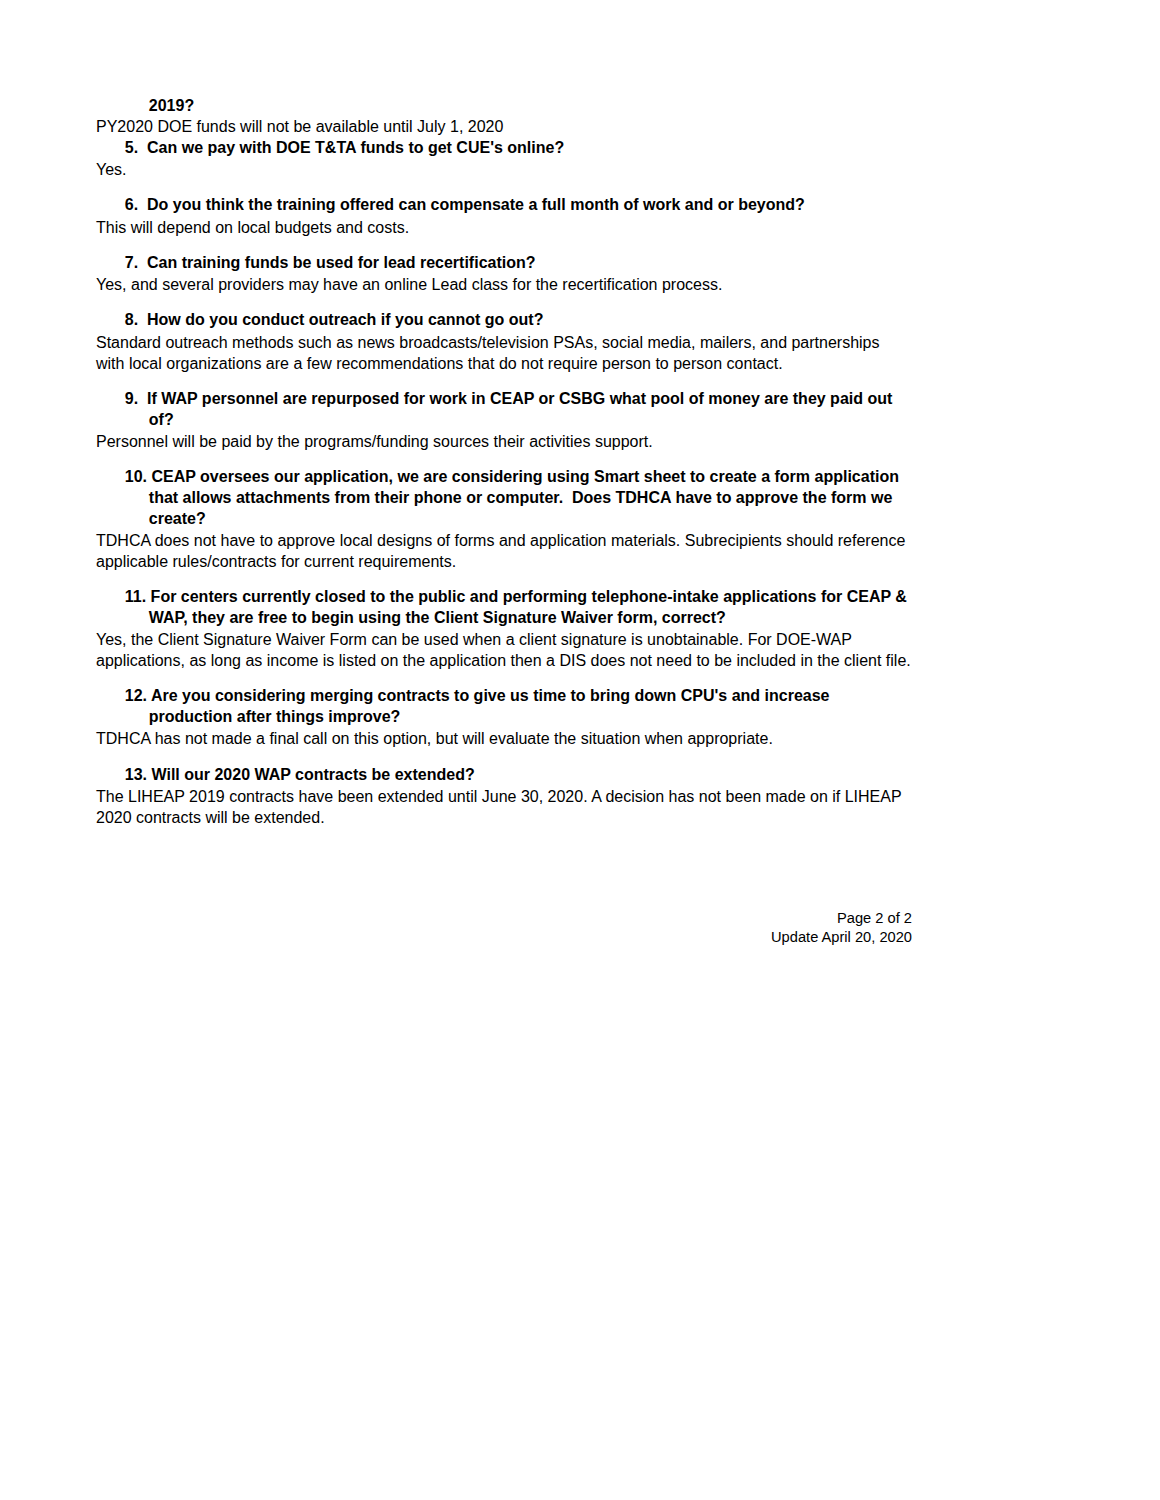2019?
PY2020 DOE funds will not be available until July 1, 2020
5. Can we pay with DOE T&TA funds to get CUE's online?
Yes.
6. Do you think the training offered can compensate a full month of work and or beyond?
This will depend on local budgets and costs.
7. Can training funds be used for lead recertification?
Yes, and several providers may have an online Lead class for the recertification process.
8. How do you conduct outreach if you cannot go out?
Standard outreach methods such as news broadcasts/television PSAs, social media, mailers, and partnerships with local organizations are a few recommendations that do not require person to person contact.
9. If WAP personnel are repurposed for work in CEAP or CSBG what pool of money are they paid out of?
Personnel will be paid by the programs/funding sources their activities support.
10. CEAP oversees our application, we are considering using Smart sheet to create a form application that allows attachments from their phone or computer. Does TDHCA have to approve the form we create?
TDHCA does not have to approve local designs of forms and application materials. Subrecipients should reference applicable rules/contracts for current requirements.
11. For centers currently closed to the public and performing telephone-intake applications for CEAP & WAP, they are free to begin using the Client Signature Waiver form, correct?
Yes, the Client Signature Waiver Form can be used when a client signature is unobtainable. For DOE-WAP applications, as long as income is listed on the application then a DIS does not need to be included in the client file.
12. Are you considering merging contracts to give us time to bring down CPU's and increase production after things improve?
TDHCA has not made a final call on this option, but will evaluate the situation when appropriate.
13. Will our 2020 WAP contracts be extended?
The LIHEAP 2019 contracts have been extended until June 30, 2020. A decision has not been made on if LIHEAP 2020 contracts will be extended.
Page 2 of 2
Update April 20, 2020